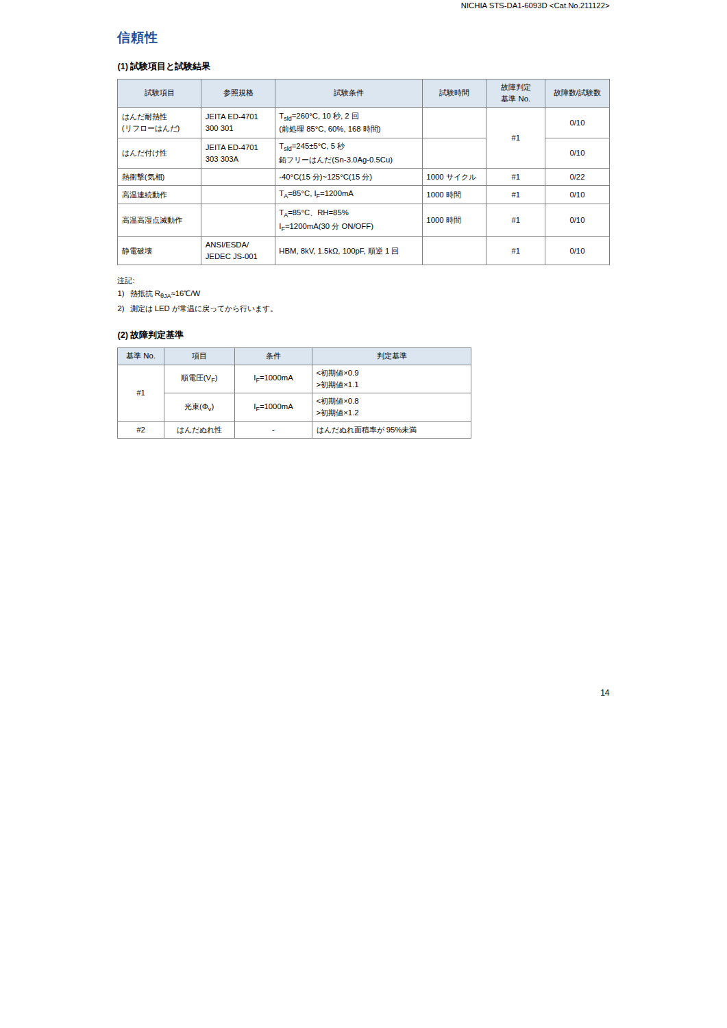NICHIA STS-DA1-6093D <Cat.No.211122>
信頼性
(1) 試験項目と試験結果
| 試験項目 | 参照規格 | 試験条件 | 試験時間 | 故障判定 基準 No. | 故障数/試験数 |
| --- | --- | --- | --- | --- | --- |
| はんだ耐熱性 (リフローはんだ) | JEITA ED-4701 300 301 | T sld =260°C, 10 秒, 2 回 (前処理 85°C, 60%, 168 時間) | | #1 | 0/10 |
| はんだ付け性 | JEITA ED-4701 303 303A | T sld =245±5°C, 5 秒 鉛フリーはんだ(Sn-3.0Ag-0.5Cu) | | 0/10 |
| 熱衝撃(気相) | | -40°C(15 分)~125°C(15 分) | 1000 サイクル | #1 | 0/22 |
| 高温連続動作 | | T A =85°C, I F =1200mA | 1000 時間 | #1 | 0/10 |
| 高温高湿点滅動作 | | T A =85°C、RH=85% I F =1200mA(30 分 ON/OFF) | 1000 時間 | #1 | 0/10 |
| 静電破壊 | ANSI/ESDA/ JEDEC JS-001 | HBM, 8kV, 1.5kΩ, 100pF, 順逆 1 回 | | #1 | 0/10 |
注記:
熱抵抗 RθJA≈16℃/W
測定は LED が常温に戻ってから行います。
(2) 故障判定基準
| 基準 No. | 項目 | 条件 | 判定基準 |
| --- | --- | --- | --- |
| #1 | 順電圧(V F ) | I F =1000mA | <初期値×0.9 >初期値×1.1 |
| 光束(Φ v ) | I F =1000mA | <初期値×0.8 >初期値×1.2 |
| #2 | はんだぬれ性 | - | はんだぬれ面積率が 95%未満 |
14